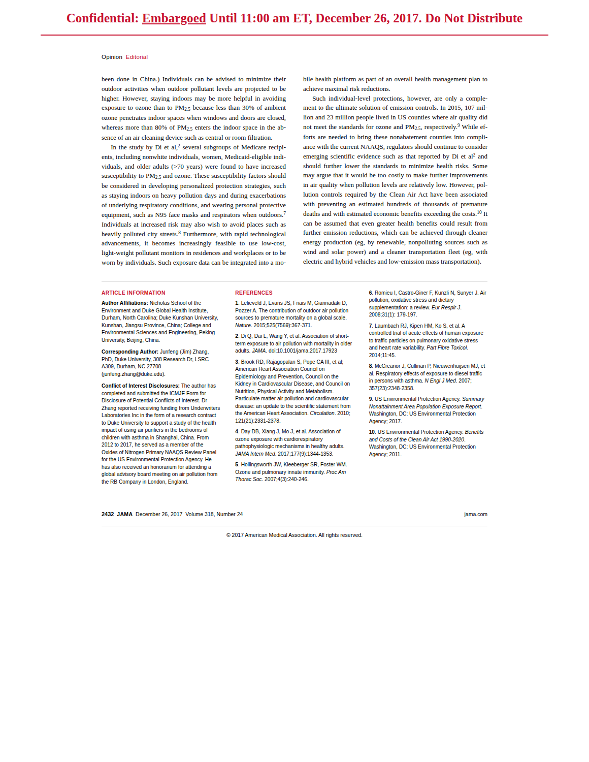Confidential: Embargoed Until 11:00 am ET, December 26, 2017. Do Not Distribute
Opinion Editorial
been done in China.) Individuals can be advised to minimize their outdoor activities when outdoor pollutant levels are projected to be higher. However, staying indoors may be more helpful in avoiding exposure to ozone than to PM2.5 because less than 30% of ambient ozone penetrates indoor spaces when windows and doors are closed, whereas more than 80% of PM2.5 enters the indoor space in the absence of an air cleaning device such as central or room filtration.
In the study by Di et al,2 several subgroups of Medicare recipients, including nonwhite individuals, women, Medicaid-eligible individuals, and older adults (>70 years) were found to have increased susceptibility to PM2.5 and ozone. These susceptibility factors should be considered in developing personalized protection strategies, such as staying indoors on heavy pollution days and during exacerbations of underlying respiratory conditions, and wearing personal protective equipment, such as N95 face masks and respirators when outdoors.7 Individuals at increased risk may also wish to avoid places such as heavily polluted city streets.8 Furthermore, with rapid technological advancements, it becomes increasingly feasible to use low-cost, light-weight pollutant monitors in residences and workplaces or to be worn by individuals. Such exposure data can be integrated into a mobile health platform as part of an overall health management plan to achieve maximal risk reductions.
Such individual-level protections, however, are only a complement to the ultimate solution of emission controls. In 2015, 107 million and 23 million people lived in US counties where air quality did not meet the standards for ozone and PM2.5, respectively.9 While efforts are needed to bring these nonabatement counties into compliance with the current NAAQS, regulators should continue to consider emerging scientific evidence such as that reported by Di et al2 and should further lower the standards to minimize health risks. Some may argue that it would be too costly to make further improvements in air quality when pollution levels are relatively low. However, pollution controls required by the Clean Air Act have been associated with preventing an estimated hundreds of thousands of premature deaths and with estimated economic benefits exceeding the costs.10 It can be assumed that even greater health benefits could result from further emission reductions, which can be achieved through cleaner energy production (eg, by renewable, nonpolluting sources such as wind and solar power) and a cleaner transportation fleet (eg, with electric and hybrid vehicles and low-emission mass transportation).
Article Information
Author Affiliations: Nicholas School of the Environment and Duke Global Health Institute, Durham, North Carolina; Duke Kunshan University, Kunshan, Jiangsu Province, China; College and Environmental Sciences and Engineering, Peking University, Beijing, China.
Corresponding Author: Junfeng (Jim) Zhang, PhD, Duke University, 308 Research Dr, LSRC A309, Durham, NC 27708 (junfeng.zhang@duke.edu).
Conflict of Interest Disclosures: The author has completed and submitted the ICMJE Form for Disclosure of Potential Conflicts of Interest. Dr Zhang reported receiving funding from Underwriters Laboratories Inc in the form of a research contract to Duke University to support a study of the health impact of using air purifiers in the bedrooms of children with asthma in Shanghai, China. From 2012 to 2017, he served as a member of the Oxides of Nitrogen Primary NAAQS Review Panel for the US Environmental Protection Agency. He has also received an honorarium for attending a global advisory board meeting on air pollution from the RB Company in London, England.
References
1. Lelieveld J, Evans JS, Fnais M, Giannadaki D, Pozzer A. The contribution of outdoor air pollution sources to premature mortality on a global scale. Nature. 2015;525(7569):367-371.
2. Di Q, Dai L, Wang Y, et al. Association of short-term exposure to air pollution with mortality in older adults. JAMA. doi:10.1001/jama.2017.17923
3. Brook RD, Rajagopalan S, Pope CA III, et al; American Heart Association Council on Epidemiology and Prevention, Council on the Kidney in Cardiovascular Disease, and Council on Nutrition, Physical Activity and Metabolism. Particulate matter air pollution and cardiovascular disease: an update to the scientific statement from the American Heart Association. Circulation. 2010; 121(21):2331-2378.
4. Day DB, Xiang J, Mo J, et al. Association of ozone exposure with cardiorespiratory pathophysiologic mechanisms in healthy adults. JAMA Intern Med. 2017;177(9):1344-1353.
5. Hollingsworth JW, Kleeberger SR, Foster WM. Ozone and pulmonary innate immunity. Proc Am Thorac Soc. 2007;4(3):240-246.
6. Romieu I, Castro-Giner F, Kunzli N, Sunyer J. Air pollution, oxidative stress and dietary supplementation: a review. Eur Respir J. 2008;31(1): 179-197.
7. Laumbach RJ, Kipen HM, Ko S, et al. A controlled trial of acute effects of human exposure to traffic particles on pulmonary oxidative stress and heart rate variability. Part Fibre Toxicol. 2014;11:45.
8. McCreanor J, Cullinan P, Nieuwenhuijsen MJ, et al. Respiratory effects of exposure to diesel traffic in persons with asthma. N Engl J Med. 2007; 357(23):2348-2358.
9. US Environmental Protection Agency. Summary Nonattainment Area Population Exposure Report. Washington, DC: US Environmental Protection Agency; 2017.
10. US Environmental Protection Agency. Benefits and Costs of the Clean Air Act 1990-2020. Washington, DC: US Environmental Protection Agency; 2011.
2432 JAMA December 26, 2017 Volume 318, Number 24
jama.com
© 2017 American Medical Association. All rights reserved.